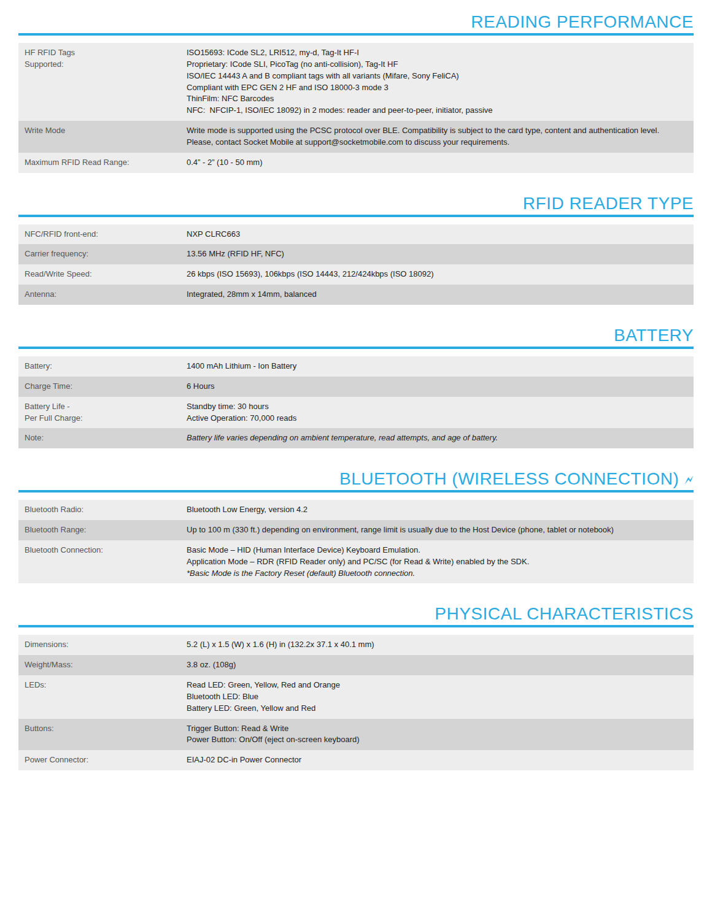READING PERFORMANCE
| HF RFID Tags Supported: | ISO15693: ICode SL2, LRI512, my-d, Tag-It HF-I Proprietary: ICode SLI, PicoTag (no anti-collision), Tag-It HF ISO/IEC 14443 A and B compliant tags with all variants (Mifare, Sony FeliCA) Compliant with EPC GEN 2 HF and ISO 18000-3 mode 3 ThinFilm: NFC Barcodes NFC: NFCIP-1, ISO/IEC 18092) in 2 modes: reader and peer-to-peer, initiator, passive |
| Write Mode | Write mode is supported using the PCSC protocol over BLE. Compatibility is subject to the card type, content and authentication level. Please, contact Socket Mobile at support@socketmobile.com to discuss your requirements. |
| Maximum RFID Read Range: | 0.4” - 2” (10 - 50 mm) |
RFID READER TYPE
| NFC/RFID front-end: | NXP CLRC663 |
| Carrier frequency: | 13.56 MHz (RFID HF, NFC) |
| Read/Write Speed: | 26 kbps (ISO 15693), 106kbps (ISO 14443, 212/424kbps (ISO 18092) |
| Antenna: | Integrated, 28mm x 14mm, balanced |
BATTERY
| Battery: | 1400 mAh Lithium - Ion Battery |
| Charge Time: | 6 Hours |
| Battery Life - Per Full Charge: | Standby time: 30 hours Active Operation: 70,000 reads |
| Note: | Battery life varies depending on ambient temperature, read attempts, and age of battery. |
BLUETOOTH (WIRELESS CONNECTION) 🗲
| Bluetooth Radio: | Bluetooth Low Energy, version 4.2 |
| Bluetooth Range: | Up to 100 m (330 ft.) depending on environment, range limit is usually due to the Host Device (phone, tablet or notebook) |
| Bluetooth Connection: | Basic Mode – HID (Human Interface Device) Keyboard Emulation. Application Mode – RDR (RFID Reader only) and PC/SC (for Read & Write) enabled by the SDK. *Basic Mode is the Factory Reset (default) Bluetooth connection. |
PHYSICAL CHARACTERISTICS
| Dimensions: | 5.2 (L) x 1.5 (W) x 1.6 (H) in (132.2x 37.1 x 40.1 mm) |
| Weight/Mass: | 3.8 oz. (108g) |
| LEDs: | Read LED: Green, Yellow, Red and Orange Bluetooth LED: Blue Battery LED: Green, Yellow and Red |
| Buttons: | Trigger Button: Read & Write Power Button: On/Off (eject on-screen keyboard) |
| Power Connector: | EIAJ-02 DC-in Power Connector |